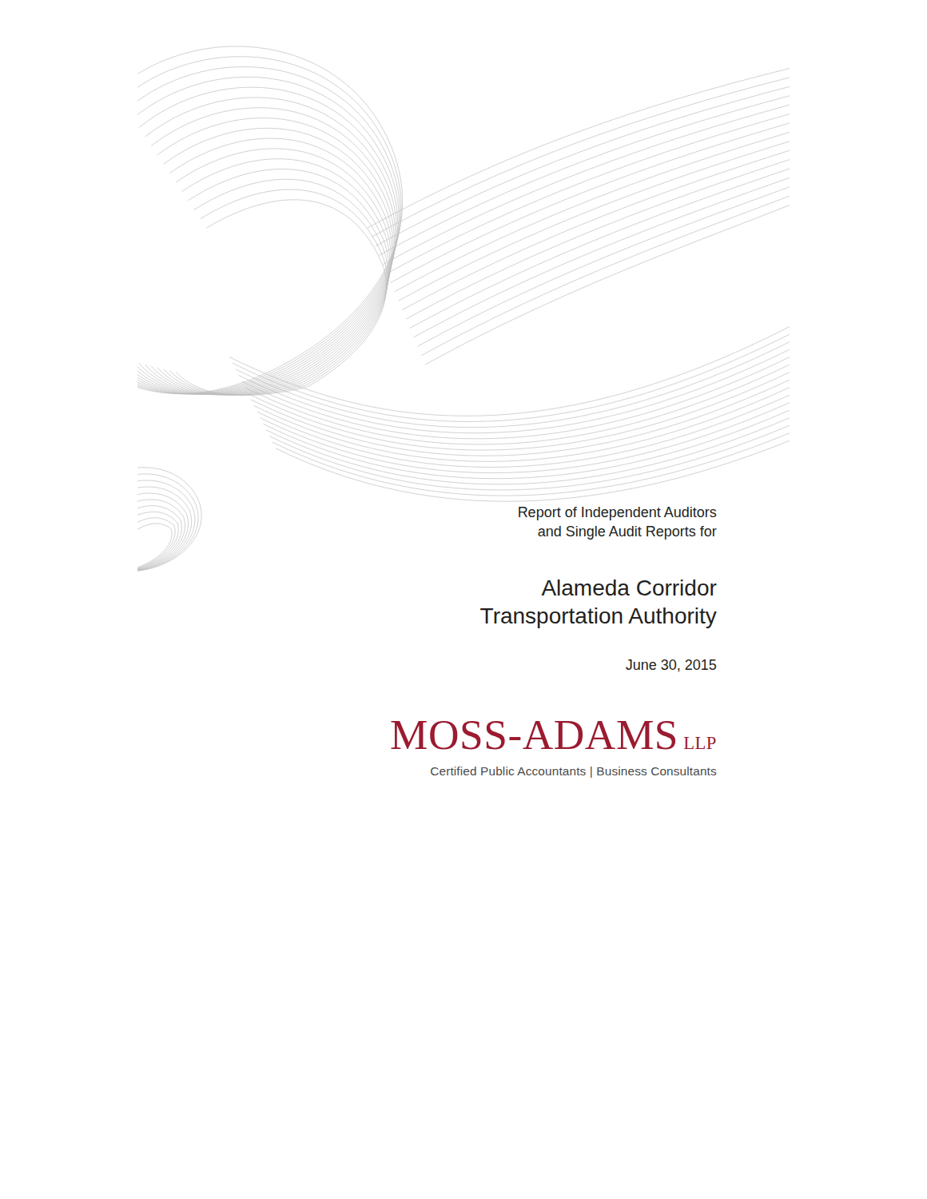Report of Independent Auditors
and Single Audit Reports for
Alameda Corridor
Transportation Authority
June 30, 2015
MOSS‑ADAMS LLP
Certified Public Accountants | Business Consultants